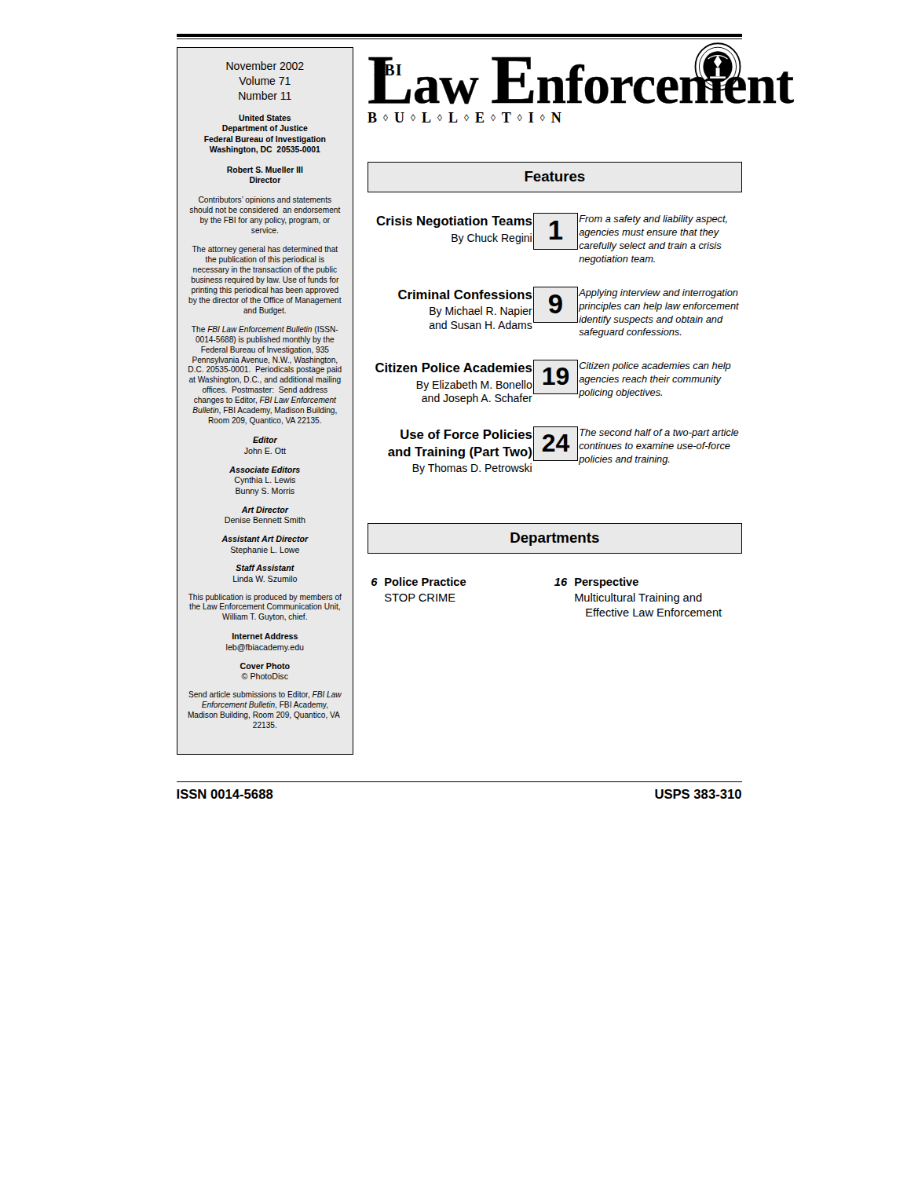November 2002
Volume 71
Number 11
United States
Department of Justice
Federal Bureau of Investigation
Washington, DC 20535-0001
Robert S. Mueller III
Director
Contributors’ opinions and statements should not be considered an endorsement by the FBI for any policy, program, or service.
The attorney general has determined that the publication of this periodical is necessary in the transaction of the public business required by law. Use of funds for printing this periodical has been approved by the director of the Office of Management and Budget.
The FBI Law Enforcement Bulletin (ISSN-0014-5688) is published monthly by the Federal Bureau of Investigation, 935 Pennsylvania Avenue, N.W., Washington, D.C. 20535-0001. Periodicals postage paid at Washington, D.C., and additional mailing offices. Postmaster: Send address changes to Editor, FBI Law Enforcement Bulletin, FBI Academy, Madison Building, Room 209, Quantico, VA 22135.
Editor
John E. Ott
Associate Editors
Cynthia L. Lewis
Bunny S. Morris
Art Director
Denise Bennett Smith
Assistant Art Director
Stephanie L. Lowe
Staff Assistant
Linda W. Szumilo
This publication is produced by members of the Law Enforcement Communication Unit, William T. Guyton, chief.
Internet Address
leb@fbiacademy.edu
Cover Photo
© PhotoDisc
Send article submissions to Editor, FBI Law Enforcement Bulletin, FBI Academy, Madison Building, Room 209, Quantico, VA 22135.
FBI
Law Enforcement
B◊U◊L◊L◊E◊T◊I◊N
Features
| Crisis Negotiation Teams By Chuck Regini | 1 | From a safety and liability aspect, agencies must ensure that they carefully select and train a crisis negotiation team. |
| Criminal Confessions By Michael R. Napier and Susan H. Adams | 9 | Applying interview and interrogation principles can help law enforcement identify suspects and obtain and safeguard confessions. |
| Citizen Police Academies By Elizabeth M. Bonello and Joseph A. Schafer | 19 | Citizen police academies can help agencies reach their community policing objectives. |
| Use of Force Policies and Training (Part Two) By Thomas D. Petrowski | 24 | The second half of a two-part article continues to examine use-of-force policies and training. |
Departments
| 6 | Police Practice STOP CRIME | 16 | Perspective Multicultural Training and Effective Law Enforcement |
ISSN 0014-5688 USPS 383-310